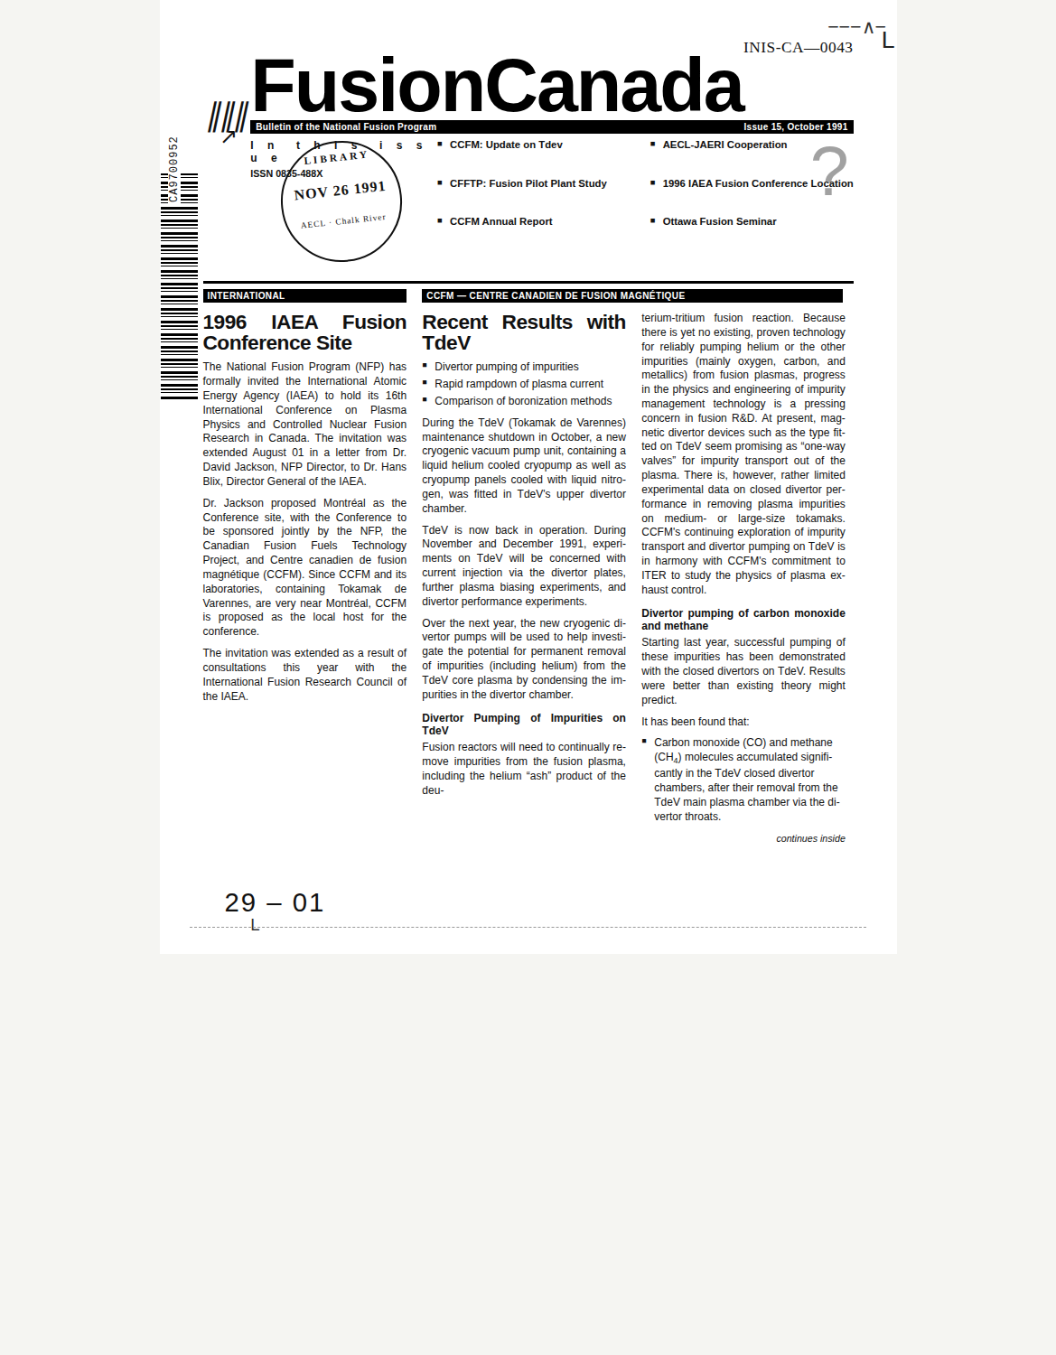−−−∧−
L
INIS-CA—0043
∥∥∥ ↗
Fusion Canada
Bulletin of the National Fusion Program Issue 15, October 1991
CA9700952
I n t h i s i s s u e
LIBRARY
NOV 26 1991
AECL · Chalk River
ISSN 0835-488X
CCFM: Update on Tdev
CFFTP: Fusion Pilot Plant Study
CCFM Annual Report
AECL-JAERI Cooperation
1996 IAEA Fusion Conference Location
Ottawa Fusion Seminar
?
INTERNATIONAL
CCFM — CENTRE CANADIEN DE FUSION MAGNÉTIQUE
1996 IAEA Fusion Conference Site
The National Fusion Program (NFP) has formally invited the International Atomic Energy Agency (IAEA) to hold its 16th International Conference on Plasma Physics and Controlled Nuclear Fusion Research in Canada. The invitation was extended August 01 in a letter from Dr. David Jackson, NFP Director, to Dr. Hans Blix, Director General of the IAEA.
Dr. Jackson proposed Montréal as the Conference site, with the Conference to be sponsored jointly by the NFP, the Canadian Fusion Fuels Technology Project, and Centre canadien de fusion magnétique (CCFM). Since CCFM and its laboratories, containing Tokamak de Varennes, are very near Montréal, CCFM is proposed as the local host for the conference.
The invitation was extended as a result of consultations this year with the International Fusion Research Council of the IAEA.
Recent Results with TdeV
Divertor pumping of impurities
Rapid rampdown of plasma current
Comparison of boronization methods
During the TdeV (Tokamak de Varennes) maintenance shutdown in October, a new cryogenic vacuum pump unit, containing a liquid helium cooled cryopump as well as cryopump panels cooled with liquid nitrogen, was fitted in TdeV's upper divertor chamber.
TdeV is now back in operation. During November and December 1991, experiments on TdeV will be concerned with current injection via the divertor plates, further plasma biasing experiments, and divertor performance experiments.
Over the next year, the new cryogenic divertor pumps will be used to help investigate the potential for permanent removal of impurities (including helium) from the TdeV core plasma by condensing the impurities in the divertor chamber.
Divertor Pumping of Impurities on TdeV
Fusion reactors will need to continually remove impurities from the fusion plasma, including the helium “ash” product of the deu-
terium-tritium fusion reaction. Because there is yet no existing, proven technology for reliably pumping helium or the other impurities (mainly oxygen, carbon, and metallics) from fusion plasmas, progress in the physics and engineering of impurity management technology is a pressing concern in fusion R&D. At present, magnetic divertor devices such as the type fitted on TdeV seem promising as “one-way valves” for impurity transport out of the plasma. There is, however, rather limited experimental data on closed divertor performance in removing plasma impurities on medium- or large-size tokamaks. CCFM's continuing exploration of impurity transport and divertor pumping on TdeV is in harmony with CCFM's commitment to ITER to study the physics of plasma exhaust control.
Divertor pumping of carbon monoxide and methane
Starting last year, successful pumping of these impurities has been demonstrated with the closed divertors on TdeV. Results were better than existing theory might predict.
It has been found that:
Carbon monoxide (CO) and methane (CH4) molecules accumulated significantly in the TdeV closed divertor chambers, after their removal from the TdeV main plasma chamber via the divertor throats.
continues inside
29 – 01
L